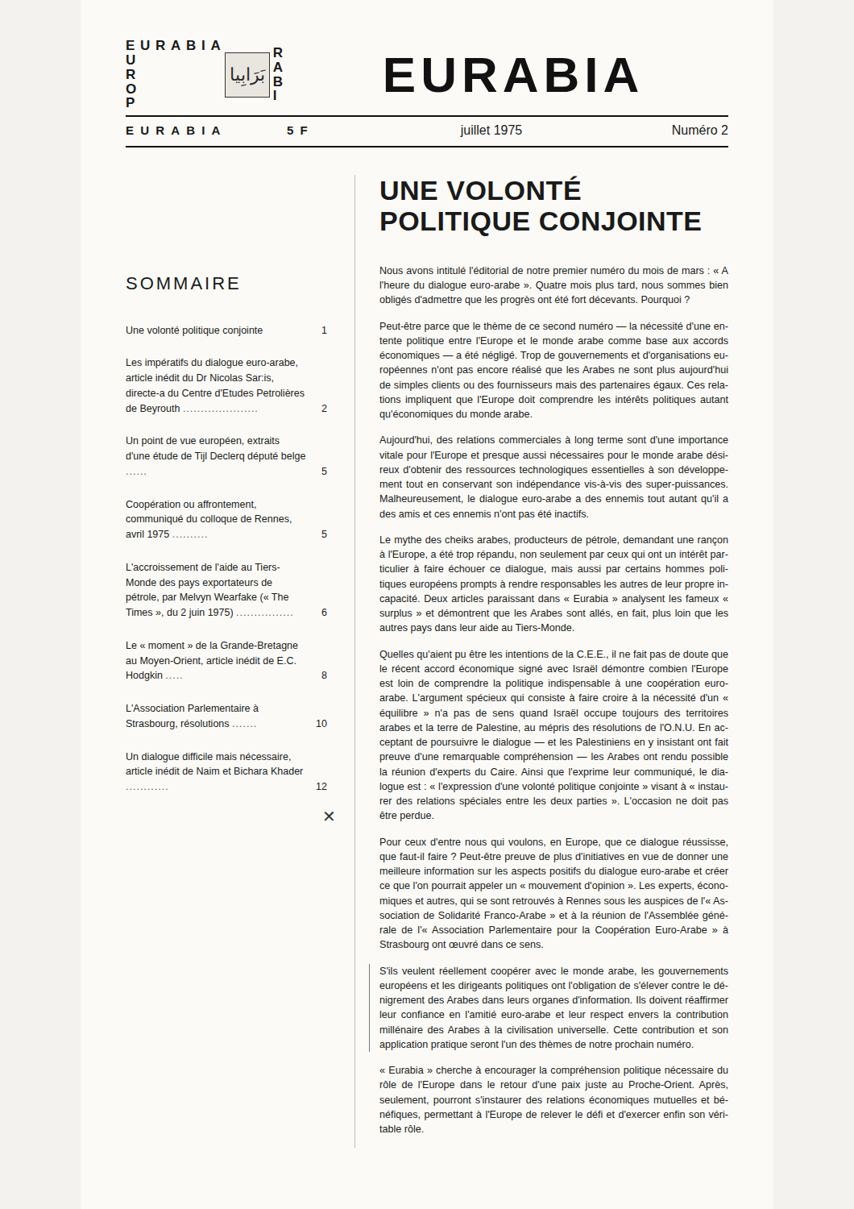E U R A B I A U R O P
بَرَابِيا
R A B I
EURABIA
E U R A B I A
5 F
juillet 1975
Numéro 2
SOMMAIRE
Une volonté politique conjointe 1
Les impératifs du dialogue euro-arabe, article inédit du Dr Nicolas Sar:is, directe-a du Centre d'Etudes Petrolières de Beyrouth ..................... 2
Un point de vue européen, extraits d'une étude de Tijl Declerq député belge ...... 5
Coopération ou affrontement, communiqué du colloque de Rennes, avril 1975 .......... 5
L'accroissement de l'aide au Tiers-Monde des pays exportateurs de pétrole, par Melvyn Wearfake (« The Times », du 2 juin 1975) ................ 6
Le « moment » de la Grande-Bretagne au Moyen-Orient, article inédit de E.C. Hodgkin ..... 8
L'Association Parlementaire à Strasbourg, résolutions ....... 10
Un dialogue difficile mais nécessaire, article inédit de Naim et Bichara Khader ............ 12
Une volonté
politique conjointe
Nous avons intitulé l'éditorial de notre premier numéro du mois de mars : « A l'heure du dialogue euro-arabe ». Quatre mois plus tard, nous sommes bien obligés d'admettre que les progrès ont été fort décevants. Pourquoi ?
Peut-être parce que le thème de ce second numéro — la nécessité d'une entente politique entre l'Europe et le monde arabe comme base aux accords économiques — a été négligé. Trop de gouvernements et d'organisations européennes n'ont pas encore réalisé que les Arabes ne sont plus aujourd'hui de simples clients ou des fournisseurs mais des partenaires égaux. Ces relations impliquent que l'Europe doit comprendre les intérêts politiques autant qu'économiques du monde arabe.
Aujourd'hui, des relations commerciales à long terme sont d'une importance vitale pour l'Europe et presque aussi nécessaires pour le monde arabe désireux d'obtenir des ressources technologiques essentielles à son développement tout en conservant son indépendance vis-à-vis des super-puissances. Malheureusement, le dialogue euro-arabe a des ennemis tout autant qu'il a des amis et ces ennemis n'ont pas été inactifs.
Le mythe des cheiks arabes, producteurs de pétrole, demandant une rançon à l'Europe, a été trop répandu, non seulement par ceux qui ont un intérêt particulier à faire échouer ce dialogue, mais aussi par certains hommes politiques européens prompts à rendre responsables les autres de leur propre incapacité. Deux articles paraissant dans « Eurabia » analysent les fameux « surplus » et démontrent que les Arabes sont allés, en fait, plus loin que les autres pays dans leur aide au Tiers-Monde.
Quelles qu'aient pu être les intentions de la C.E.E., il ne fait pas de doute que le récent accord économique signé avec Israël démontre combien l'Europe est loin de comprendre la politique indispensable à une coopération euro-arabe. L'argument spécieux qui consiste à faire croire à la nécessité d'un « équilibre » n'a pas de sens quand Israël occupe toujours des territoires arabes et la terre de Palestine, au mépris des résolutions de l'O.N.U. En acceptant de poursuivre le dialogue — et les Palestiniens en y insistant ont fait preuve d'une remarquable compréhension — les Arabes ont rendu possible la réunion d'experts du Caire. Ainsi que l'exprime leur communiqué, le dialogue est : « l'expression d'une volonté politique conjointe » visant à « instaurer des relations spéciales entre les deux parties ». L'occasion ne doit pas être perdue.
Pour ceux d'entre nous qui voulons, en Europe, que ce dialogue réussisse, que faut-il faire ? Peut-être preuve de plus d'initiatives en vue de donner une meilleure information sur les aspects positifs du dialogue euro-arabe et créer ce que l'on pourrait appeler un « mouvement d'opinion ». Les experts, économiques et autres, qui se sont retrouvés à Rennes sous les auspices de l'« Association de Solidarité Franco-Arabe » et à la réunion de l'Assemblée générale de l'« Association Parlementaire pour la Coopération Euro-Arabe » à Strasbourg ont œuvré dans ce sens.
S'ils veulent réellement coopérer avec le monde arabe, les gouvernements européens et les dirigeants politiques ont l'obligation de s'élever contre le dénigrement des Arabes dans leurs organes d'information. Ils doivent réaffirmer leur confiance en l'amitié euro-arabe et leur respect envers la contribution millénaire des Arabes à la civilisation universelle. Cette contribution et son application pratique seront l'un des thèmes de notre prochain numéro.
« Eurabia » cherche à encourager la compréhension politique nécessaire du rôle de l'Europe dans le retour d'une paix juste au Proche-Orient. Après, seulement, pourront s'instaurer des relations économiques mutuelles et bénéfiques, permettant à l'Europe de relever le défi et d'exercer enfin son véritable rôle.
✕